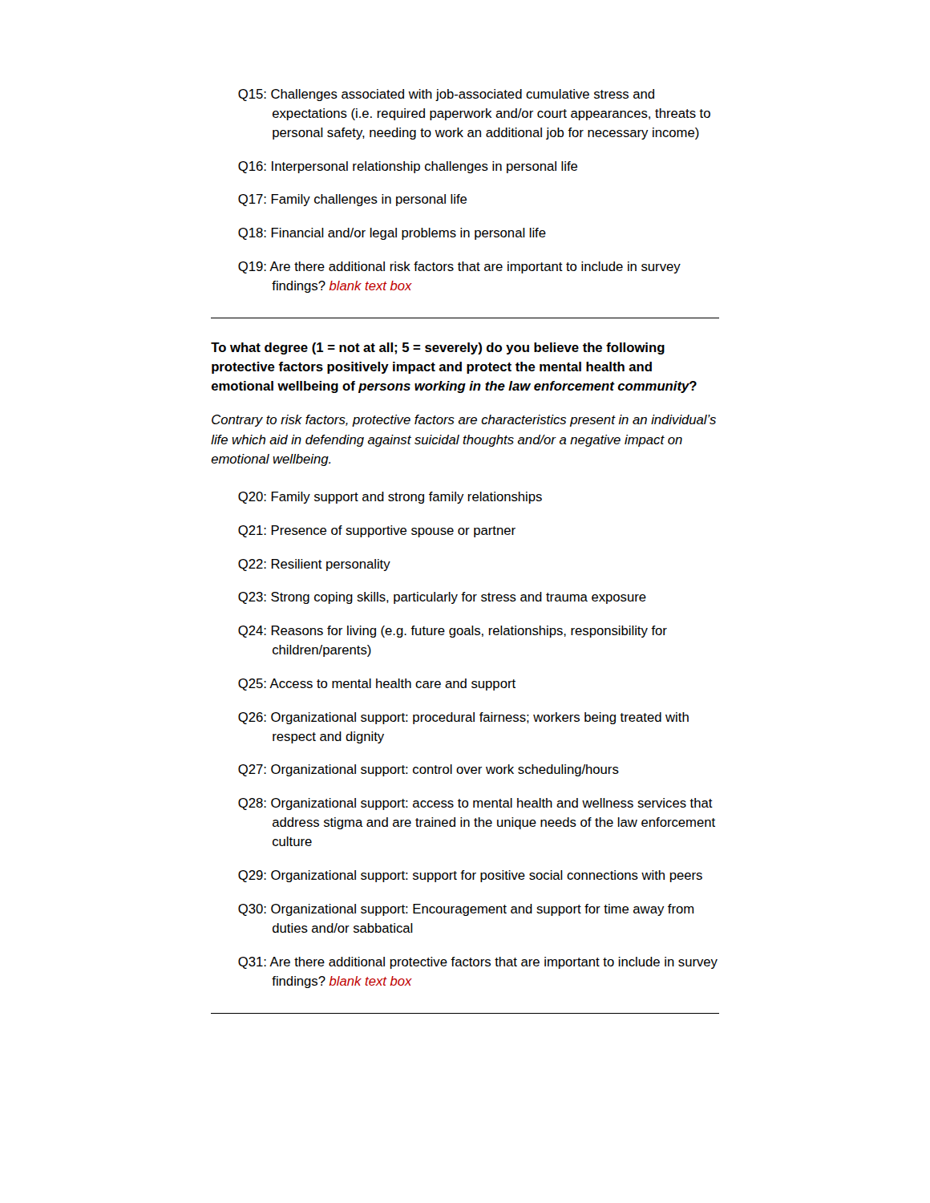Q15: Challenges associated with job-associated cumulative stress and expectations (i.e. required paperwork and/or court appearances, threats to personal safety, needing to work an additional job for necessary income)
Q16: Interpersonal relationship challenges in personal life
Q17: Family challenges in personal life
Q18: Financial and/or legal problems in personal life
Q19: Are there additional risk factors that are important to include in survey findings? blank text box
To what degree (1 = not at all; 5 = severely) do you believe the following protective factors positively impact and protect the mental health and emotional wellbeing of persons working in the law enforcement community?
Contrary to risk factors, protective factors are characteristics present in an individual’s life which aid in defending against suicidal thoughts and/or a negative impact on emotional wellbeing.
Q20: Family support and strong family relationships
Q21: Presence of supportive spouse or partner
Q22: Resilient personality
Q23: Strong coping skills, particularly for stress and trauma exposure
Q24: Reasons for living (e.g. future goals, relationships, responsibility for children/parents)
Q25: Access to mental health care and support
Q26: Organizational support: procedural fairness; workers being treated with respect and dignity
Q27: Organizational support: control over work scheduling/hours
Q28: Organizational support: access to mental health and wellness services that address stigma and are trained in the unique needs of the law enforcement culture
Q29: Organizational support: support for positive social connections with peers
Q30: Organizational support: Encouragement and support for time away from duties and/or sabbatical
Q31: Are there additional protective factors that are important to include in survey findings? blank text box